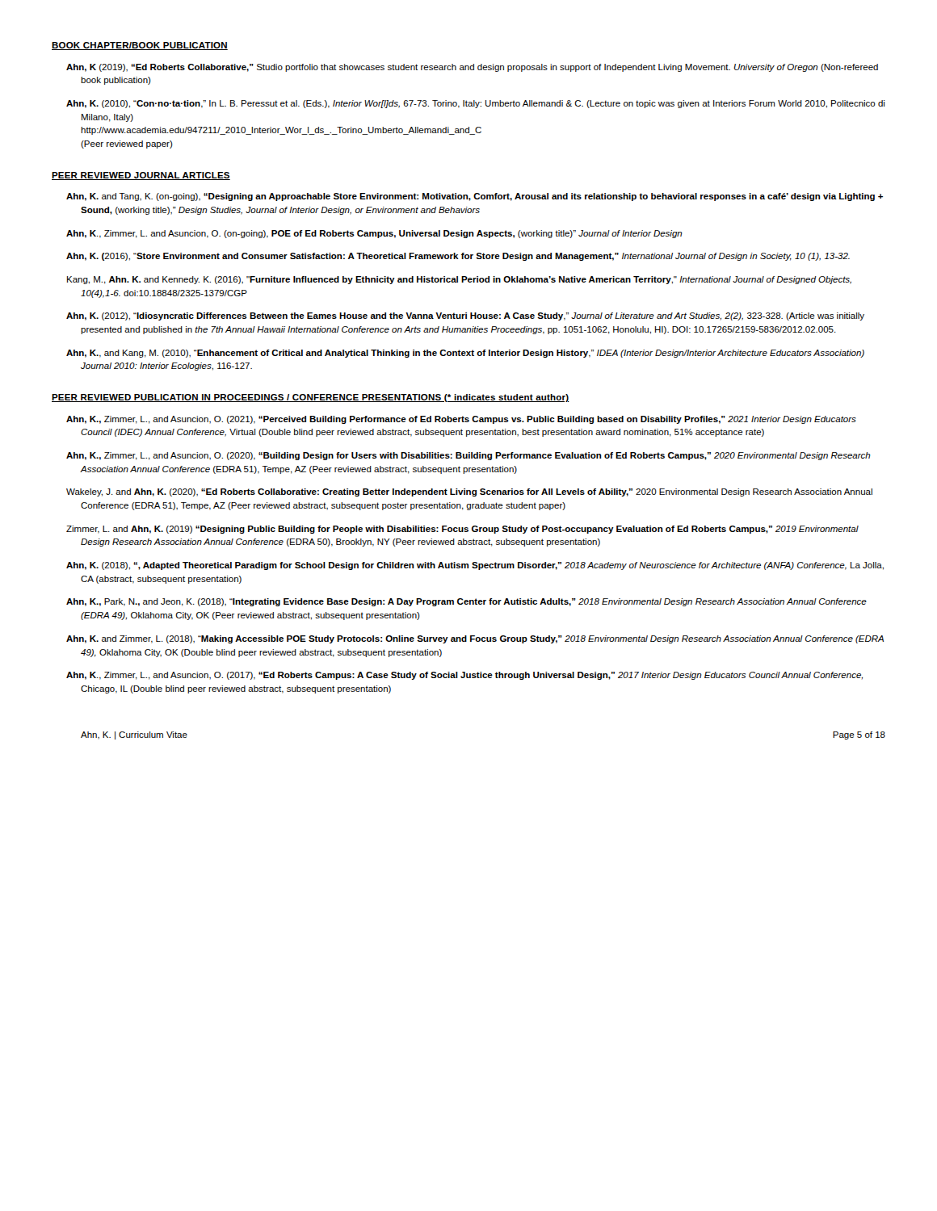BOOK CHAPTER/BOOK PUBLICATION
Ahn, K (2019), “Ed Roberts Collaborative,” Studio portfolio that showcases student research and design proposals in support of Independent Living Movement. University of Oregon (Non-refereed book publication)
Ahn, K. (2010), “Con·no·ta·tion,” In L. B. Peressut et al. (Eds.), Interior Wor[l]ds, 67-73. Torino, Italy: Umberto Allemandi & C. (Lecture on topic was given at Interiors Forum World 2010, Politecnico di Milano, Italy)
http://www.academia.edu/947211/_2010_Interior_Wor_l_ds_._Torino_Umberto_Allemandi_and_C
(Peer reviewed paper)
PEER REVIEWED JOURNAL ARTICLES
Ahn, K. and Tang, K. (on-going), “Designing an Approachable Store Environment: Motivation, Comfort, Arousal and its relationship to behavioral responses in a café’ design via Lighting + Sound, (working title),” Design Studies, Journal of Interior Design, or Environment and Behaviors
Ahn, K., Zimmer, L. and Asuncion, O. (on-going), POE of Ed Roberts Campus, Universal Design Aspects, (working title)” Journal of Interior Design
Ahn, K. (2016), “Store Environment and Consumer Satisfaction: A Theoretical Framework for Store Design and Management,” International Journal of Design in Society, 10 (1), 13-32.
Kang, M., Ahn. K. and Kennedy. K. (2016), "Furniture Influenced by Ethnicity and Historical Period in Oklahoma’s Native American Territory," International Journal of Designed Objects, 10(4),1-6. doi:10.18848/2325-1379/CGP
Ahn, K. (2012), “Idiosyncratic Differences Between the Eames House and the Vanna Venturi House: A Case Study,” Journal of Literature and Art Studies, 2(2), 323-328. (Article was initially presented and published in the 7th Annual Hawaii International Conference on Arts and Humanities Proceedings, pp. 1051-1062, Honolulu, HI). DOI: 10.17265/2159-5836/2012.02.005.
Ahn, K., and Kang, M. (2010), “Enhancement of Critical and Analytical Thinking in the Context of Interior Design History,” IDEA (Interior Design/Interior Architecture Educators Association) Journal 2010: Interior Ecologies, 116-127.
PEER REVIEWED PUBLICATION IN PROCEEDINGS / CONFERENCE PRESENTATIONS (* indicates student author)
Ahn, K., Zimmer, L., and Asuncion, O. (2021), “Perceived Building Performance of Ed Roberts Campus vs. Public Building based on Disability Profiles,” 2021 Interior Design Educators Council (IDEC) Annual Conference, Virtual (Double blind peer reviewed abstract, subsequent presentation, best presentation award nomination, 51% acceptance rate)
Ahn, K., Zimmer, L., and Asuncion, O. (2020), “Building Design for Users with Disabilities: Building Performance Evaluation of Ed Roberts Campus,” 2020 Environmental Design Research Association Annual Conference (EDRA 51), Tempe, AZ (Peer reviewed abstract, subsequent presentation)
Wakeley, J. and Ahn, K. (2020), “Ed Roberts Collaborative: Creating Better Independent Living Scenarios for All Levels of Ability,” 2020 Environmental Design Research Association Annual Conference (EDRA 51), Tempe, AZ (Peer reviewed abstract, subsequent poster presentation, graduate student paper)
Zimmer, L. and Ahn, K. (2019) “Designing Public Building for People with Disabilities: Focus Group Study of Post-occupancy Evaluation of Ed Roberts Campus,” 2019 Environmental Design Research Association Annual Conference (EDRA 50), Brooklyn, NY (Peer reviewed abstract, subsequent presentation)
Ahn, K. (2018), “, Adapted Theoretical Paradigm for School Design for Children with Autism Spectrum Disorder,” 2018 Academy of Neuroscience for Architecture (ANFA) Conference, La Jolla, CA (abstract, subsequent presentation)
Ahn, K., Park, N., and Jeon, K. (2018), “Integrating Evidence Base Design: A Day Program Center for Autistic Adults,” 2018 Environmental Design Research Association Annual Conference (EDRA 49), Oklahoma City, OK (Peer reviewed abstract, subsequent presentation)
Ahn, K. and Zimmer, L. (2018), “Making Accessible POE Study Protocols: Online Survey and Focus Group Study,” 2018 Environmental Design Research Association Annual Conference (EDRA 49), Oklahoma City, OK (Double blind peer reviewed abstract, subsequent presentation)
Ahn, K., Zimmer, L., and Asuncion, O. (2017), “Ed Roberts Campus: A Case Study of Social Justice through Universal Design,” 2017 Interior Design Educators Council Annual Conference, Chicago, IL (Double blind peer reviewed abstract, subsequent presentation)
Ahn, K. | Curriculum Vitae
Page 5 of 18